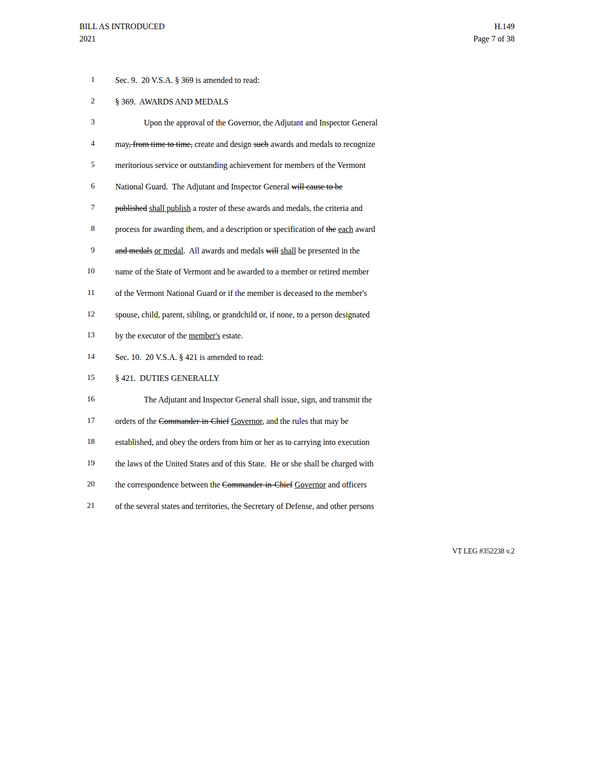BILL AS INTRODUCED
2021
H.149
Page 7 of 38
Sec. 9. 20 V.S.A. § 369 is amended to read:
§ 369. AWARDS AND MEDALS
Upon the approval of the Governor, the Adjutant and Inspector General
may, from time to time, create and design such awards and medals to recognize
meritorious service or outstanding achievement for members of the Vermont
National Guard. The Adjutant and Inspector General will cause to be
published shall publish a roster of these awards and medals, the criteria and
process for awarding them, and a description or specification of the each award
and medals or medal. All awards and medals will shall be presented in the
name of the State of Vermont and be awarded to a member or retired member
of the Vermont National Guard or if the member is deceased to the member's
spouse, child, parent, sibling, or grandchild or, if none, to a person designated
by the executor of the member's estate.
Sec. 10. 20 V.S.A. § 421 is amended to read:
§ 421. DUTIES GENERALLY
The Adjutant and Inspector General shall issue, sign, and transmit the
orders of the Commander-in-Chief Governor, and the rules that may be
established, and obey the orders from him or her as to carrying into execution
the laws of the United States and of this State. He or she shall be charged with
the correspondence between the Commander-in-Chief Governor and officers
of the several states and territories, the Secretary of Defense, and other persons
VT LEG #352238 v.2